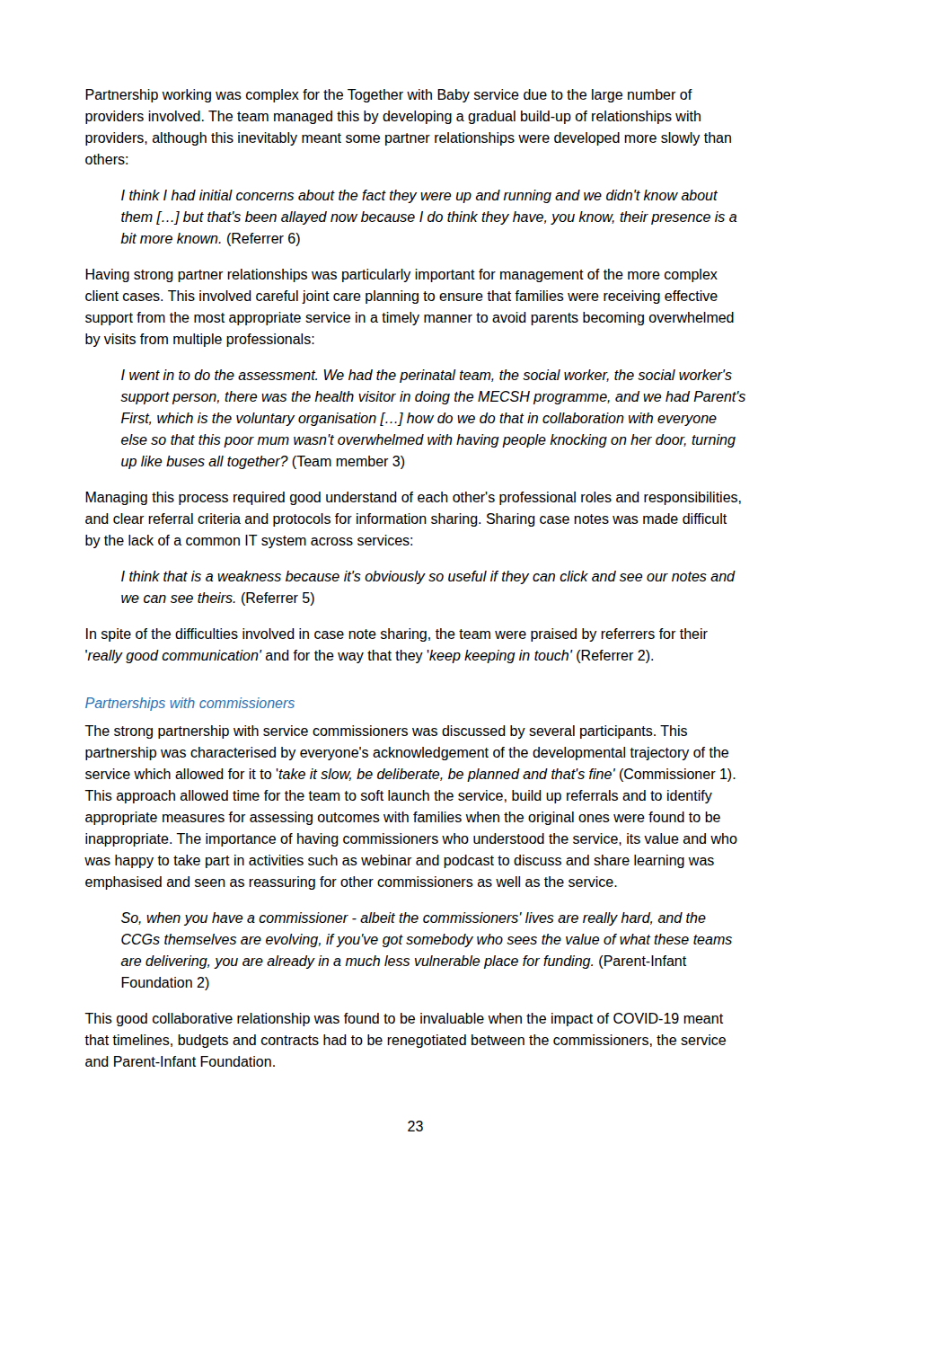Partnership working was complex for the Together with Baby service due to the large number of providers involved. The team managed this by developing a gradual build-up of relationships with providers, although this inevitably meant some partner relationships were developed more slowly than others:
I think I had initial concerns about the fact they were up and running and we didn't know about them […] but that's been allayed now because I do think they have, you know, their presence is a bit more known. (Referrer 6)
Having strong partner relationships was particularly important for management of the more complex client cases. This involved careful joint care planning to ensure that families were receiving effective support from the most appropriate service in a timely manner to avoid parents becoming overwhelmed by visits from multiple professionals:
I went in to do the assessment. We had the perinatal team, the social worker, the social worker's support person, there was the health visitor in doing the MECSH programme, and we had Parent's First, which is the voluntary organisation […] how do we do that in collaboration with everyone else so that this poor mum wasn't overwhelmed with having people knocking on her door, turning up like buses all together? (Team member 3)
Managing this process required good understand of each other's professional roles and responsibilities, and clear referral criteria and protocols for information sharing. Sharing case notes was made difficult by the lack of a common IT system across services:
I think that is a weakness because it's obviously so useful if they can click and see our notes and we can see theirs. (Referrer 5)
In spite of the difficulties involved in case note sharing, the team were praised by referrers for their 'really good communication' and for the way that they 'keep keeping in touch' (Referrer 2).
Partnerships with commissioners
The strong partnership with service commissioners was discussed by several participants. This partnership was characterised by everyone's acknowledgement of the developmental trajectory of the service which allowed for it to 'take it slow, be deliberate, be planned and that's fine' (Commissioner 1). This approach allowed time for the team to soft launch the service, build up referrals and to identify appropriate measures for assessing outcomes with families when the original ones were found to be inappropriate. The importance of having commissioners who understood the service, its value and who was happy to take part in activities such as webinar and podcast to discuss and share learning was emphasised and seen as reassuring for other commissioners as well as the service.
So, when you have a commissioner - albeit the commissioners' lives are really hard, and the CCGs themselves are evolving, if you've got somebody who sees the value of what these teams are delivering, you are already in a much less vulnerable place for funding. (Parent-Infant Foundation 2)
This good collaborative relationship was found to be invaluable when the impact of COVID-19 meant that timelines, budgets and contracts had to be renegotiated between the commissioners, the service and Parent-Infant Foundation.
23